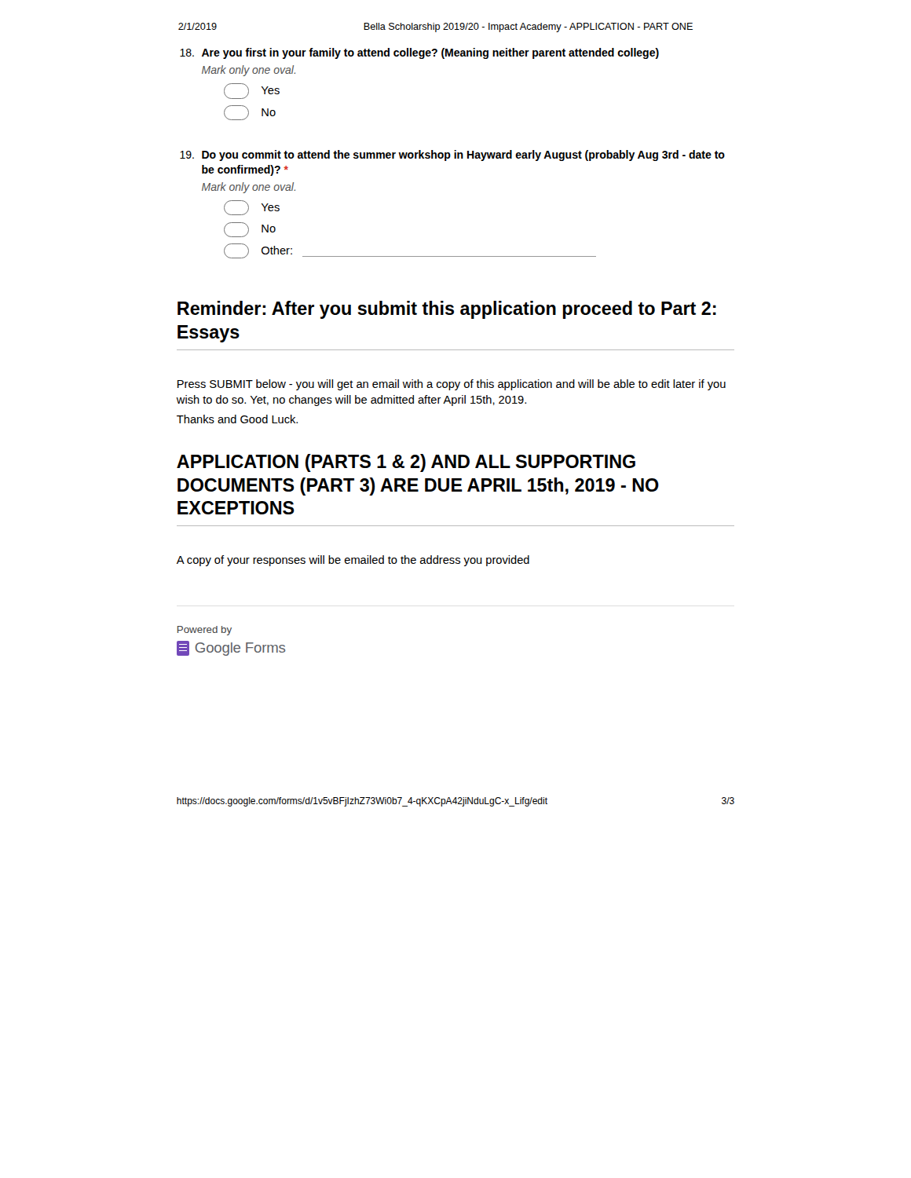2/1/2019
Bella Scholarship 2019/20 - Impact Academy - APPLICATION - PART ONE
18.
Are you first in your family to attend college? (Meaning neither parent attended college)
Mark only one oval.
Yes
No
19.
Do you commit to attend the summer workshop in Hayward early August (probably Aug 3rd - date to be confirmed)? *
Mark only one oval.
Yes
No
Other:
Reminder: After you submit this application proceed to Part 2: Essays
Press SUBMIT below - you will get an email with a copy of this application and will be able to edit later if you wish to do so. Yet, no changes will be admitted after April 15th, 2019.
Thanks and Good Luck.
APPLICATION (PARTS 1 & 2) AND ALL SUPPORTING DOCUMENTS (PART 3) ARE DUE APRIL 15th, 2019 - NO EXCEPTIONS
A copy of your responses will be emailed to the address you provided
Powered by
Google Forms
https://docs.google.com/forms/d/1v5vBFjIzhZ73Wi0b7_4-qKXCpA42jiNduLgC-x_Lifg/edit
3/3